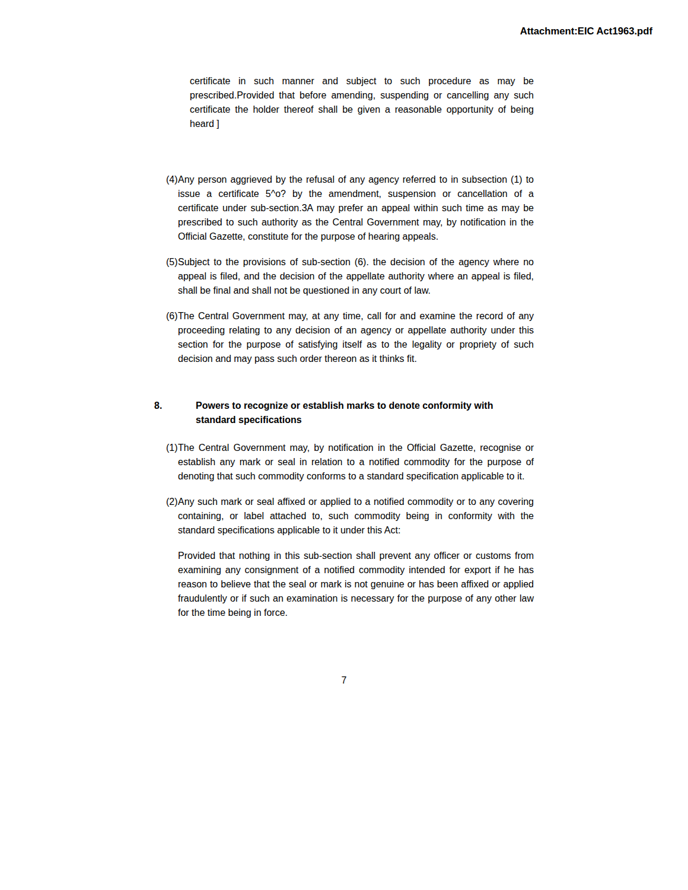Attachment:EIC Act1963.pdf
certificate in such manner and subject to such procedure as may be prescribed.Provided that before amending, suspending or cancelling any such certificate the holder thereof shall be given a reasonable opportunity of being heard ]
(4) Any person aggrieved by the refusal of any agency referred to in subsection (1) to issue a certificate 5^o? by the amendment, suspension or cancellation of a certificate under sub-section.3A may prefer an appeal within such time as may be prescribed to such authority as the Central Government may, by notification in the Official Gazette, constitute for the purpose of hearing appeals.
(5) Subject to the provisions of sub-section (6). the decision of the agency where no appeal is filed, and the decision of the appellate authority where an appeal is filed, shall be final and shall not be questioned in any court of law.
(6) The Central Government may, at any time, call for and examine the record of any proceeding relating to any decision of an agency or appellate authority under this section for the purpose of satisfying itself as to the legality or propriety of such decision and may pass such order thereon as it thinks fit.
8. Powers to recognize or establish marks to denote conformity with standard specifications
(1) The Central Government may, by notification in the Official Gazette, recognise or establish any mark or seal in relation to a notified commodity for the purpose of denoting that such commodity conforms to a standard specification applicable to it.
(2) Any such mark or seal affixed or applied to a notified commodity or to any covering containing, or label attached to, such commodity being in conformity with the standard specifications applicable to it under this Act:
Provided that nothing in this sub-section shall prevent any officer or customs from examining any consignment of a notified commodity intended for export if he has reason to believe that the seal or mark is not genuine or has been affixed or applied fraudulently or if such an examination is necessary for the purpose of any other law for the time being in force.
7